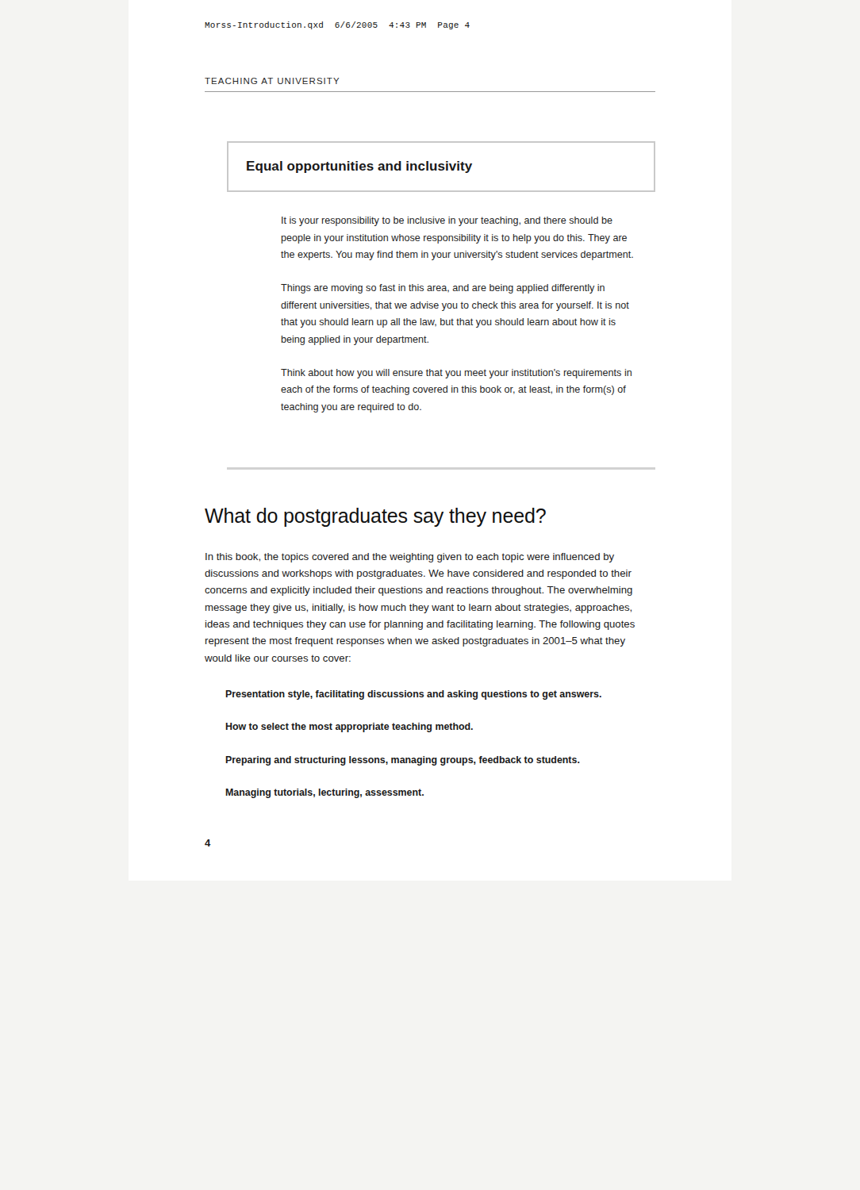Morss-Introduction.qxd 6/6/2005 4:43 PM Page 4
Teaching at University
Equal opportunities and inclusivity
It is your responsibility to be inclusive in your teaching, and there should be people in your institution whose responsibility it is to help you do this. They are the experts. You may find them in your university's student services department.
Things are moving so fast in this area, and are being applied differently in different universities, that we advise you to check this area for yourself. It is not that you should learn up all the law, but that you should learn about how it is being applied in your department.
Think about how you will ensure that you meet your institution's requirements in each of the forms of teaching covered in this book or, at least, in the form(s) of teaching you are required to do.
What do postgraduates say they need?
In this book, the topics covered and the weighting given to each topic were influenced by discussions and workshops with postgraduates. We have considered and responded to their concerns and explicitly included their questions and reactions throughout. The overwhelming message they give us, initially, is how much they want to learn about strategies, approaches, ideas and techniques they can use for planning and facilitating learning. The following quotes represent the most frequent responses when we asked postgraduates in 2001–5 what they would like our courses to cover:
Presentation style, facilitating discussions and asking questions to get answers.
How to select the most appropriate teaching method.
Preparing and structuring lessons, managing groups, feedback to students.
Managing tutorials, lecturing, assessment.
4